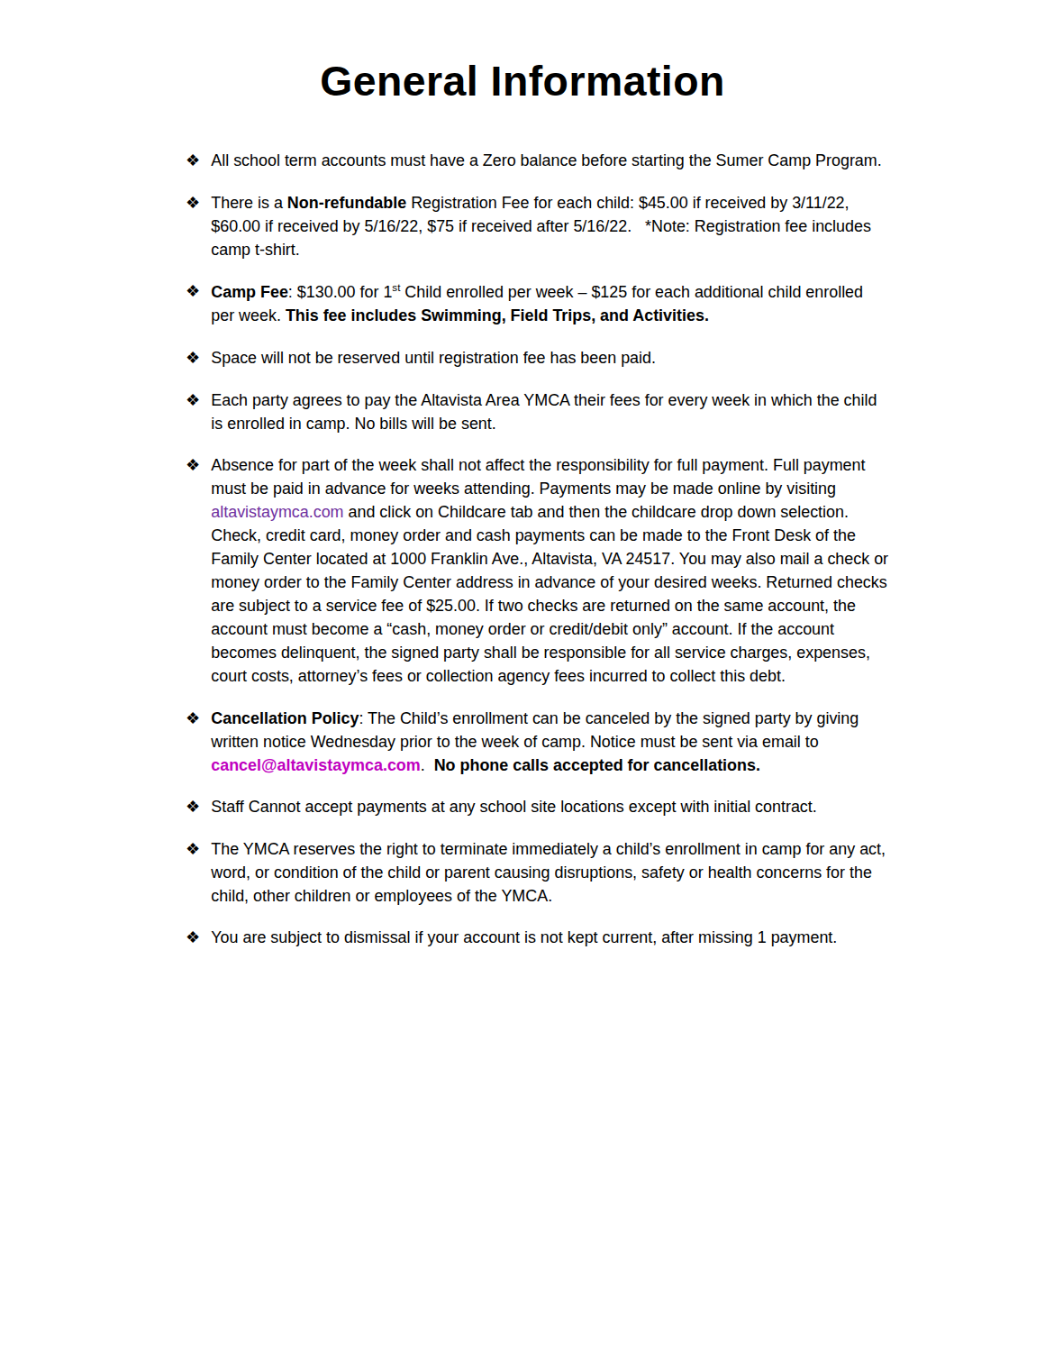General Information
All school term accounts must have a Zero balance before starting the Sumer Camp Program.
There is a Non-refundable Registration Fee for each child: $45.00 if received by 3/11/22, $60.00 if received by 5/16/22, $75 if received after 5/16/22. *Note: Registration fee includes camp t-shirt.
Camp Fee: $130.00 for 1st Child enrolled per week – $125 for each additional child enrolled per week. This fee includes Swimming, Field Trips, and Activities.
Space will not be reserved until registration fee has been paid.
Each party agrees to pay the Altavista Area YMCA their fees for every week in which the child is enrolled in camp. No bills will be sent.
Absence for part of the week shall not affect the responsibility for full payment. Full payment must be paid in advance for weeks attending. Payments may be made online by visiting altavistaymca.com and click on Childcare tab and then the childcare drop down selection. Check, credit card, money order and cash payments can be made to the Front Desk of the Family Center located at 1000 Franklin Ave., Altavista, VA 24517. You may also mail a check or money order to the Family Center address in advance of your desired weeks. Returned checks are subject to a service fee of $25.00. If two checks are returned on the same account, the account must become a “cash, money order or credit/debit only” account. If the account becomes delinquent, the signed party shall be responsible for all service charges, expenses, court costs, attorney’s fees or collection agency fees incurred to collect this debt.
Cancellation Policy: The Child’s enrollment can be canceled by the signed party by giving written notice Wednesday prior to the week of camp. Notice must be sent via email to cancel@altavistaymca.com. No phone calls accepted for cancellations.
Staff Cannot accept payments at any school site locations except with initial contract.
The YMCA reserves the right to terminate immediately a child’s enrollment in camp for any act, word, or condition of the child or parent causing disruptions, safety or health concerns for the child, other children or employees of the YMCA.
You are subject to dismissal if your account is not kept current, after missing 1 payment.